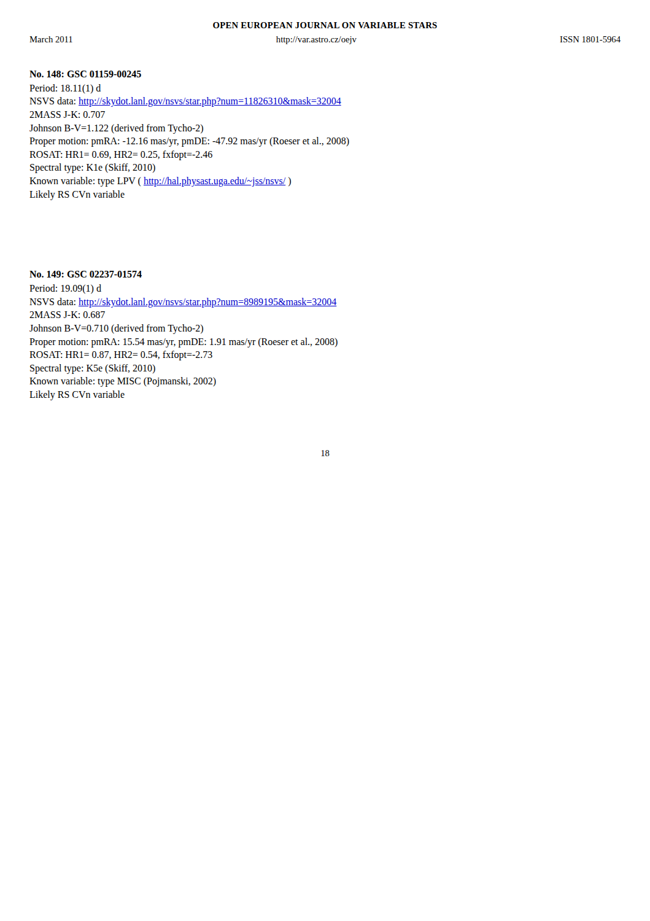OPEN EUROPEAN JOURNAL ON VARIABLE STARS
March 2011 http://var.astro.cz/oejv ISSN 1801-5964
No. 148: GSC 01159-00245
Period: 18.11(1) d
NSVS data: http://skydot.lanl.gov/nsvs/star.php?num=11826310&mask=32004
2MASS J-K: 0.707
Johnson B-V=1.122 (derived from Tycho-2)
Proper motion: pmRA: -12.16 mas/yr, pmDE: -47.92 mas/yr (Roeser et al., 2008)
ROSAT: HR1= 0.69, HR2= 0.25, fxfopt=-2.46
Spectral type: K1e (Skiff, 2010)
Known variable: type LPV ( http://hal.physast.uga.edu/~jss/nsvs/ )
Likely RS CVn variable
No. 149: GSC 02237-01574
Period: 19.09(1) d
NSVS data: http://skydot.lanl.gov/nsvs/star.php?num=8989195&mask=32004
2MASS J-K: 0.687
Johnson B-V=0.710 (derived from Tycho-2)
Proper motion: pmRA: 15.54 mas/yr, pmDE: 1.91 mas/yr (Roeser et al., 2008)
ROSAT: HR1= 0.87, HR2= 0.54, fxfopt=-2.73
Spectral type: K5e (Skiff, 2010)
Known variable: type MISC (Pojmanski, 2002)
Likely RS CVn variable
18